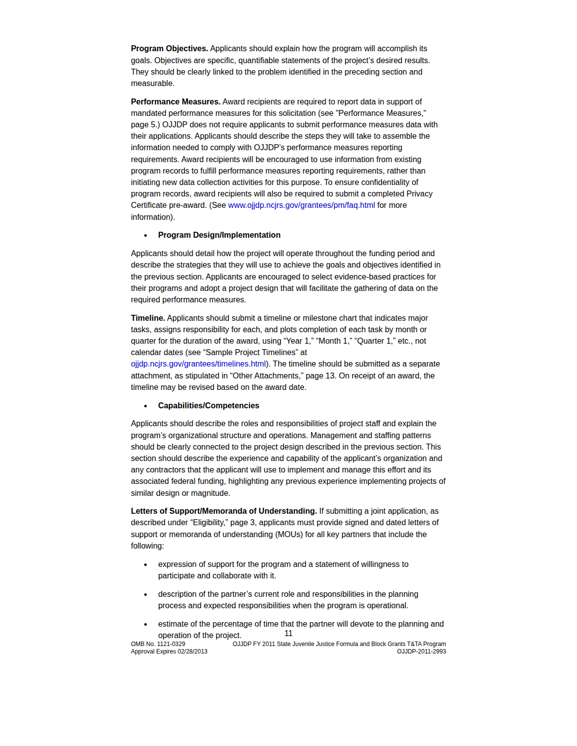Program Objectives. Applicants should explain how the program will accomplish its goals. Objectives are specific, quantifiable statements of the project’s desired results. They should be clearly linked to the problem identified in the preceding section and measurable.
Performance Measures. Award recipients are required to report data in support of mandated performance measures for this solicitation (see "Performance Measures," page 5.) OJJDP does not require applicants to submit performance measures data with their applications. Applicants should describe the steps they will take to assemble the information needed to comply with OJJDP’s performance measures reporting requirements. Award recipients will be encouraged to use information from existing program records to fulfill performance measures reporting requirements, rather than initiating new data collection activities for this purpose. To ensure confidentiality of program records, award recipients will also be required to submit a completed Privacy Certificate pre-award. (See www.ojjdp.ncjrs.gov/grantees/pm/faq.html for more information).
Program Design/Implementation
Applicants should detail how the project will operate throughout the funding period and describe the strategies that they will use to achieve the goals and objectives identified in the previous section. Applicants are encouraged to select evidence-based practices for their programs and adopt a project design that will facilitate the gathering of data on the required performance measures.
Timeline. Applicants should submit a timeline or milestone chart that indicates major tasks, assigns responsibility for each, and plots completion of each task by month or quarter for the duration of the award, using “Year 1,” “Month 1,” “Quarter 1,” etc., not calendar dates (see “Sample Project Timelines” at ojjdp.ncjrs.gov/grantees/timelines.html). The timeline should be submitted as a separate attachment, as stipulated in “Other Attachments,” page 13. On receipt of an award, the timeline may be revised based on the award date.
Capabilities/Competencies
Applicants should describe the roles and responsibilities of project staff and explain the program’s organizational structure and operations. Management and staffing patterns should be clearly connected to the project design described in the previous section. This section should describe the experience and capability of the applicant’s organization and any contractors that the applicant will use to implement and manage this effort and its associated federal funding, highlighting any previous experience implementing projects of similar design or magnitude.
Letters of Support/Memoranda of Understanding. If submitting a joint application, as described under “Eligibility,” page 3, applicants must provide signed and dated letters of support or memoranda of understanding (MOUs) for all key partners that include the following:
expression of support for the program and a statement of willingness to participate and collaborate with it.
description of the partner’s current role and responsibilities in the planning process and expected responsibilities when the program is operational.
estimate of the percentage of time that the partner will devote to the planning and operation of the project.
11
| OMB No. 1121-0329 Approval Expires 02/28/2013 | OJJDP FY 2011 State Juvenile Justice Formula and Block Grants T&TA Program OJJDP-2011-2993 |